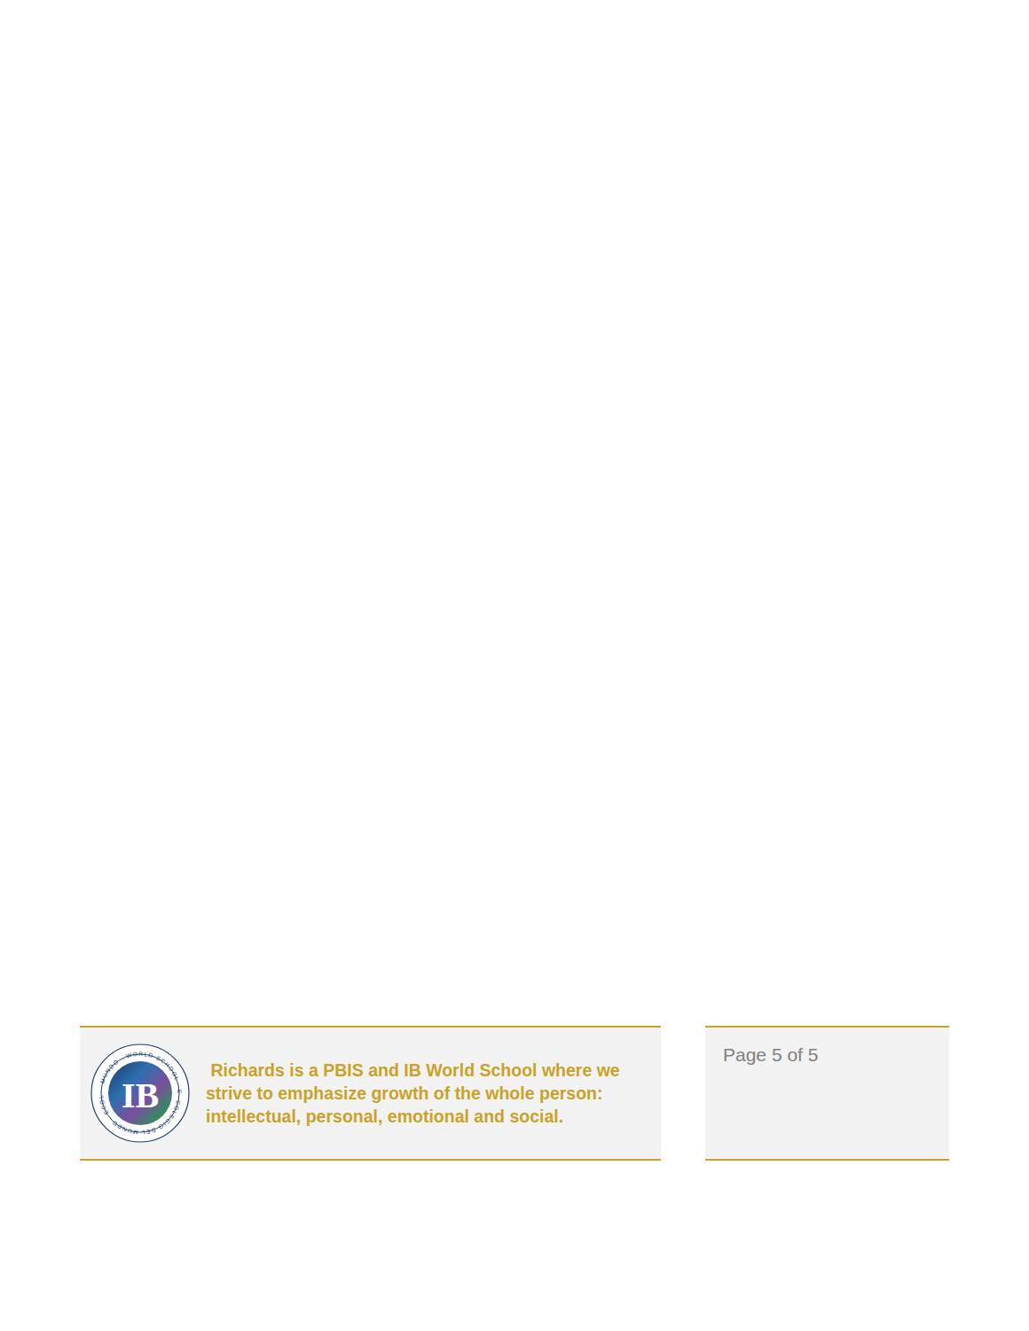IB MUNDO · WORLD SCHOOL · ECOLE DU MONDE COLEGIO DEL MUNDO · ECOLE DU MONDE
Richards is a PBIS and IB World School where we strive to emphasize growth of the whole person: intellectual, personal, emotional and social.
Page 5 of 5